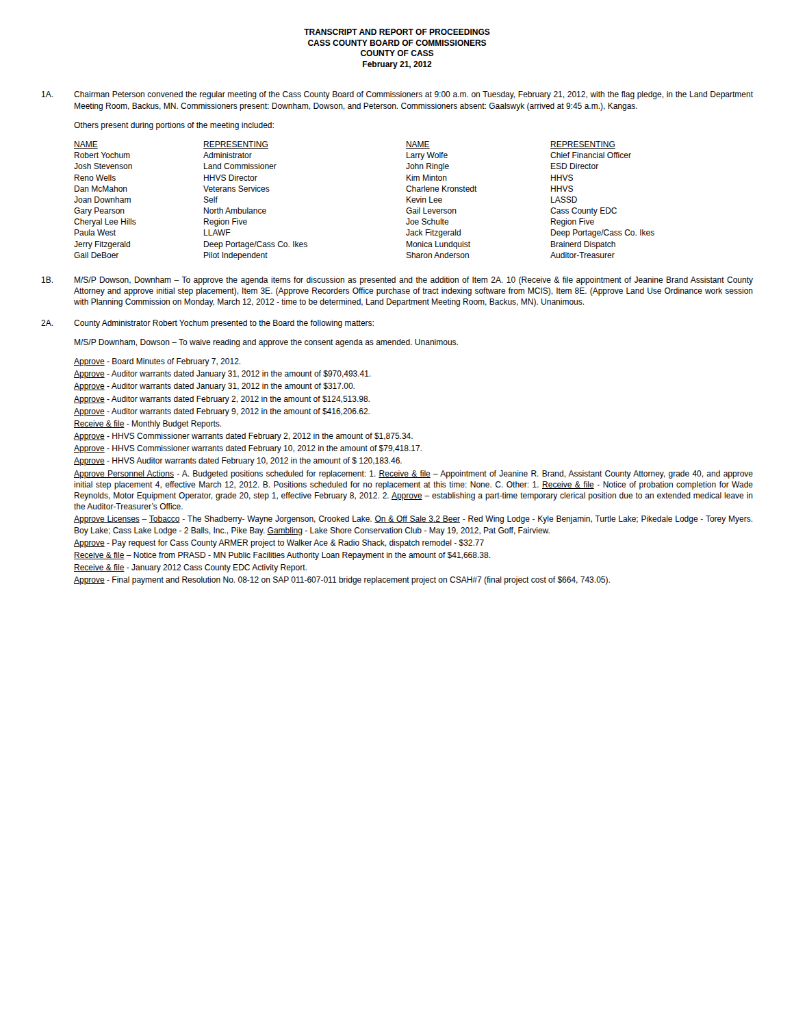TRANSCRIPT AND REPORT OF PROCEEDINGS
CASS COUNTY BOARD OF COMMISSIONERS
COUNTY OF CASS
February 21, 2012
1A.
Chairman Peterson convened the regular meeting of the Cass County Board of Commissioners at 9:00 a.m. on Tuesday, February 21, 2012, with the flag pledge, in the Land Department Meeting Room, Backus, MN. Commissioners present: Downham, Dowson, and Peterson. Commissioners absent: Gaalswyk (arrived at 9:45 a.m.), Kangas.
Others present during portions of the meeting included:
| NAME | REPRESENTING | NAME | REPRESENTING |
| --- | --- | --- | --- |
| Robert Yochum | Administrator | Larry Wolfe | Chief Financial Officer |
| Josh Stevenson | Land Commissioner | John Ringle | ESD Director |
| Reno Wells | HHVS Director | Kim Minton | HHVS |
| Dan McMahon | Veterans Services | Charlene Kronstedt | HHVS |
| Joan Downham | Self | Kevin Lee | LASSD |
| Gary Pearson | North Ambulance | Gail Leverson | Cass County EDC |
| Cheryal Lee Hills | Region Five | Joe Schulte | Region Five |
| Paula West | LLAWF | Jack Fitzgerald | Deep Portage/Cass Co. Ikes |
| Jerry Fitzgerald | Deep Portage/Cass Co. Ikes | Monica Lundquist | Brainerd Dispatch |
| Gail DeBoer | Pilot Independent | Sharon Anderson | Auditor-Treasurer |
1B.
M/S/P Dowson, Downham – To approve the agenda items for discussion as presented and the addition of Item 2A. 10 (Receive & file appointment of Jeanine Brand Assistant County Attorney and approve initial step placement), Item 3E. (Approve Recorders Office purchase of tract indexing software from MCIS), Item 8E. (Approve Land Use Ordinance work session with Planning Commission on Monday, March 12, 2012 - time to be determined, Land Department Meeting Room, Backus, MN). Unanimous.
2A.
County Administrator Robert Yochum presented to the Board the following matters:
M/S/P Downham, Dowson – To waive reading and approve the consent agenda as amended. Unanimous.
Approve - Board Minutes of February 7, 2012.
Approve - Auditor warrants dated January 31, 2012 in the amount of $970,493.41.
Approve - Auditor warrants dated January 31, 2012 in the amount of $317.00.
Approve - Auditor warrants dated February 2, 2012 in the amount of $124,513.98.
Approve - Auditor warrants dated February 9, 2012 in the amount of $416,206.62.
Receive & file - Monthly Budget Reports.
Approve - HHVS Commissioner warrants dated February 2, 2012 in the amount of $1,875.34.
Approve - HHVS Commissioner warrants dated February 10, 2012 in the amount of $79,418.17.
Approve - HHVS Auditor warrants dated February 10, 2012 in the amount of $ 120,183.46.
Approve Personnel Actions - A. Budgeted positions scheduled for replacement: 1. Receive & file – Appointment of Jeanine R. Brand, Assistant County Attorney, grade 40, and approve initial step placement 4, effective March 12, 2012. B. Positions scheduled for no replacement at this time: None. C. Other: 1. Receive & file - Notice of probation completion for Wade Reynolds, Motor Equipment Operator, grade 20, step 1, effective February 8, 2012. 2. Approve – establishing a part-time temporary clerical position due to an extended medical leave in the Auditor-Treasurer’s Office.
Approve Licenses – Tobacco - The Shadberry- Wayne Jorgenson, Crooked Lake. On & Off Sale 3.2 Beer - Red Wing Lodge - Kyle Benjamin, Turtle Lake; Pikedale Lodge - Torey Myers. Boy Lake; Cass Lake Lodge - 2 Balls, Inc., Pike Bay. Gambling - Lake Shore Conservation Club - May 19, 2012, Pat Goff, Fairview.
Approve - Pay request for Cass County ARMER project to Walker Ace & Radio Shack, dispatch remodel - $32.77
Receive & file – Notice from PRASD - MN Public Facilities Authority Loan Repayment in the amount of $41,668.38.
Receive & file - January 2012 Cass County EDC Activity Report.
Approve - Final payment and Resolution No. 08-12 on SAP 011-607-011 bridge replacement project on CSAH#7 (final project cost of $664, 743.05).